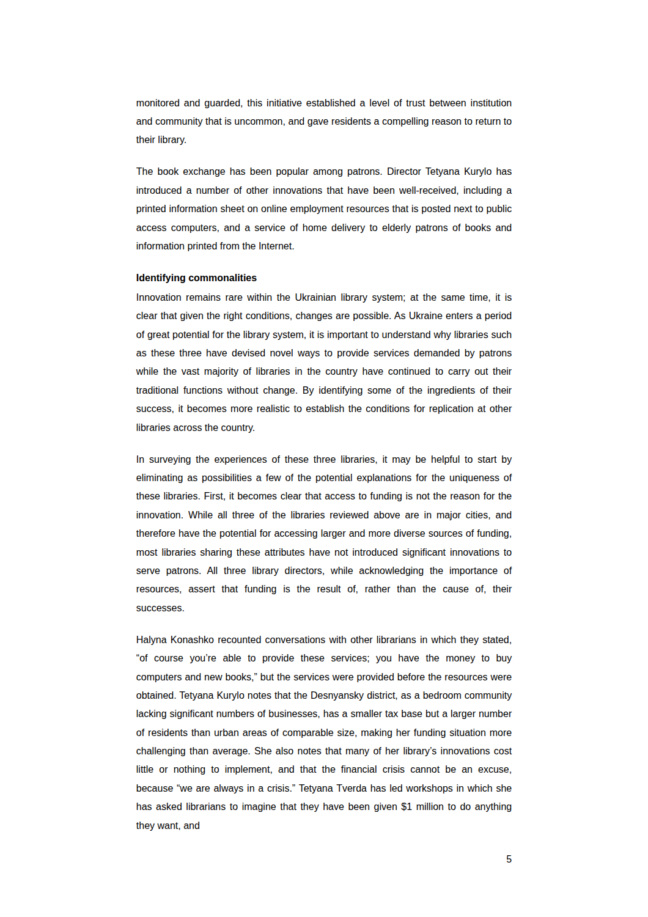monitored and guarded, this initiative established a level of trust between institution and community that is uncommon, and gave residents a compelling reason to return to their library.
The book exchange has been popular among patrons. Director Tetyana Kurylo has introduced a number of other innovations that have been well-received, including a printed information sheet on online employment resources that is posted next to public access computers, and a service of home delivery to elderly patrons of books and information printed from the Internet.
Identifying commonalities
Innovation remains rare within the Ukrainian library system; at the same time, it is clear that given the right conditions, changes are possible. As Ukraine enters a period of great potential for the library system, it is important to understand why libraries such as these three have devised novel ways to provide services demanded by patrons while the vast majority of libraries in the country have continued to carry out their traditional functions without change. By identifying some of the ingredients of their success, it becomes more realistic to establish the conditions for replication at other libraries across the country.
In surveying the experiences of these three libraries, it may be helpful to start by eliminating as possibilities a few of the potential explanations for the uniqueness of these libraries. First, it becomes clear that access to funding is not the reason for the innovation. While all three of the libraries reviewed above are in major cities, and therefore have the potential for accessing larger and more diverse sources of funding, most libraries sharing these attributes have not introduced significant innovations to serve patrons. All three library directors, while acknowledging the importance of resources, assert that funding is the result of, rather than the cause of, their successes.
Halyna Konashko recounted conversations with other librarians in which they stated, “of course you’re able to provide these services; you have the money to buy computers and new books,” but the services were provided before the resources were obtained. Tetyana Kurylo notes that the Desnyansky district, as a bedroom community lacking significant numbers of businesses, has a smaller tax base but a larger number of residents than urban areas of comparable size, making her funding situation more challenging than average. She also notes that many of her library’s innovations cost little or nothing to implement, and that the financial crisis cannot be an excuse, because “we are always in a crisis.” Tetyana Tverda has led workshops in which she has asked librarians to imagine that they have been given $1 million to do anything they want, and
5